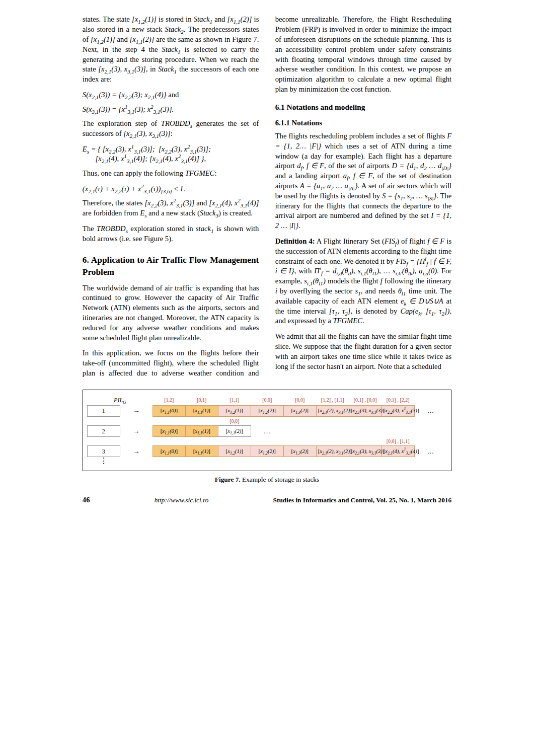states. The state [x1,2(1)] is stored in Stack1 and [x1,1(2)] is also stored in a new stack Stack2. The predecessors states of [x1,2(1)] and [x1,1(2)] are the same as shown in Figure 7. Next, in the step 4 the Stack1 is selected to carry the generating and the storing procedure. When we reach the state [x2,1(3), x3,1(3)], in Stack1 the successors of each one index are:
S(x2,1(3)) = {x2,2(3); x2,1(4)} and
S(x3,1(3)) = {x13,1(3); x23,1(3)}.
The exploration step of TROBDDs generates the set of successors of [x2,1(3), x3,1(3)]:
Es = { [x2,2(3), x13,1(3)]; [x2,2(3), x23,1(3)];
[x2,1(4), x13,1(4)]; [x2,1(4), x23,1(4)] },
Thus, one can apply the following TFGMEC:
(x2,1(τ) + x2,2(τ) + x23,1(τ))[3,6] ≤ 1.
Therefore, the states [x2,2(3), x23,1(3)] and [x2,1(4), x23,1(4)] are forbidden from Es and a new stack (Stack3) is created.
The TROBDDs exploration stored in stack1 is shown with bold arrows (i.e. see Figure 5).
6. Application to Air Traffic Flow Management Problem
The worldwide demand of air traffic is expanding that has continued to grow. However the capacity of Air Traffic Network (ATN) elements such as the airports, sectors and itineraries are not changed. Moreover, the ATN capacity is reduced for any adverse weather conditions and makes some scheduled flight plan unrealizable.
In this application, we focus on the flights before their take-off (uncommitted flight), where the scheduled flight plan is affected due to adverse weather condition and become unrealizable. Therefore, the Flight Rescheduling Problem (FRP) is involved in order to minimize the impact of unforeseen disruptions on the schedule planning. This is an accessibility control problem under safety constraints with floating temporal windows through time caused by adverse weather condition. In this context, we propose an optimization algorithm to calculate a new optimal flight plan by minimization the cost function.
6.1 Notations and modeling
6.1.1 Notations
The flights rescheduling problem includes a set of flights F = {1, 2… |F|} which uses a set of ATN during a time window (a day for example). Each flight has a departure airport df, f ∈ F, of the set of airports D = {d1, d2 … d|D|} and a landing airport af, f ∈ F, of the set of destination airports A = {a1, a2 … a|A|}. A set of air sectors which will be used by the flights is denoted by S = {s1, s2, … s|S|}. The itinerary for the flights that connects the departure to the arrival airport are numbered and defined by the set I = {1, 2 … |I|}.
Definition 4: A Flight Itinerary Set (FISf) of flight f ∈ F is the succession of ATN elements according to the flight time constraint of each one. We denoted it by FISf = {Πif | f ∈ F, i ∈ I}, with Πif = di,d(θd), si,1(θl1), … si,k'(θlk), ai,a(0). For example, si,1(θl1) models the flight f following the itinerary i by overflying the sector s1, and needs θl1 time unit. The available capacity of each ATN element ek ∈ D∪S∪A at the time interval [τ1, τ2], is denoted by Cap(ek, [τ1, τ2]), and expressed by a TFGMEC.
We admit that all the flights can have the similar flight time slice. We suppose that the flight duration for a given sector with an airport takes one time slice while it takes twice as long if the sector hasn't an airport. Note that a scheduled
| PIL G | [1,2] | [0,1] | [1,1] | [0,0] | [0,0] | [1,2] , [1,1] | [0,1] , [0,0] | [0,1] , [2,2] | |
| 1 | → | [ x 1,1 (0) ] | [ x 1,1 (1) ] | [ x 1,2 (1) ] | [ x 1,2 (2) ] | [ x 1,3 (2) ] | [ x 2,1 (2), x 3,1 (2) ] | [ x 2,1 (3), x 3,1 (3) ] | [ x 2,2 (3), x 1 3,1 (3) ] | … |
| | [0,0] | |
| 2 | → | [ x 1,1 (0) ] | [ x 1,1 (1) ] | [ x 1,1 (2) ] | … | |
| | [0,0] , [1,1] | |
| 3 | → | [ x 1,1 (0) ] | [ x 1,1 (1) ] | [ x 1,2 (1) ] | [ x 1,2 (2) ] | [ x 1,3 (2) ] | [ x 2,1 (2), x 3,1 (2) ] | [ x 2,1 (3), x 3,1 (3) ] | [ x 2,1 (4), x 1 3,1 (4) ] | … |
| ⋮ | |
Figure 7. Example of storage in stacks
46 http://www.sic.ici.ro Studies in Informatics and Control, Vol. 25, No. 1, March 2016